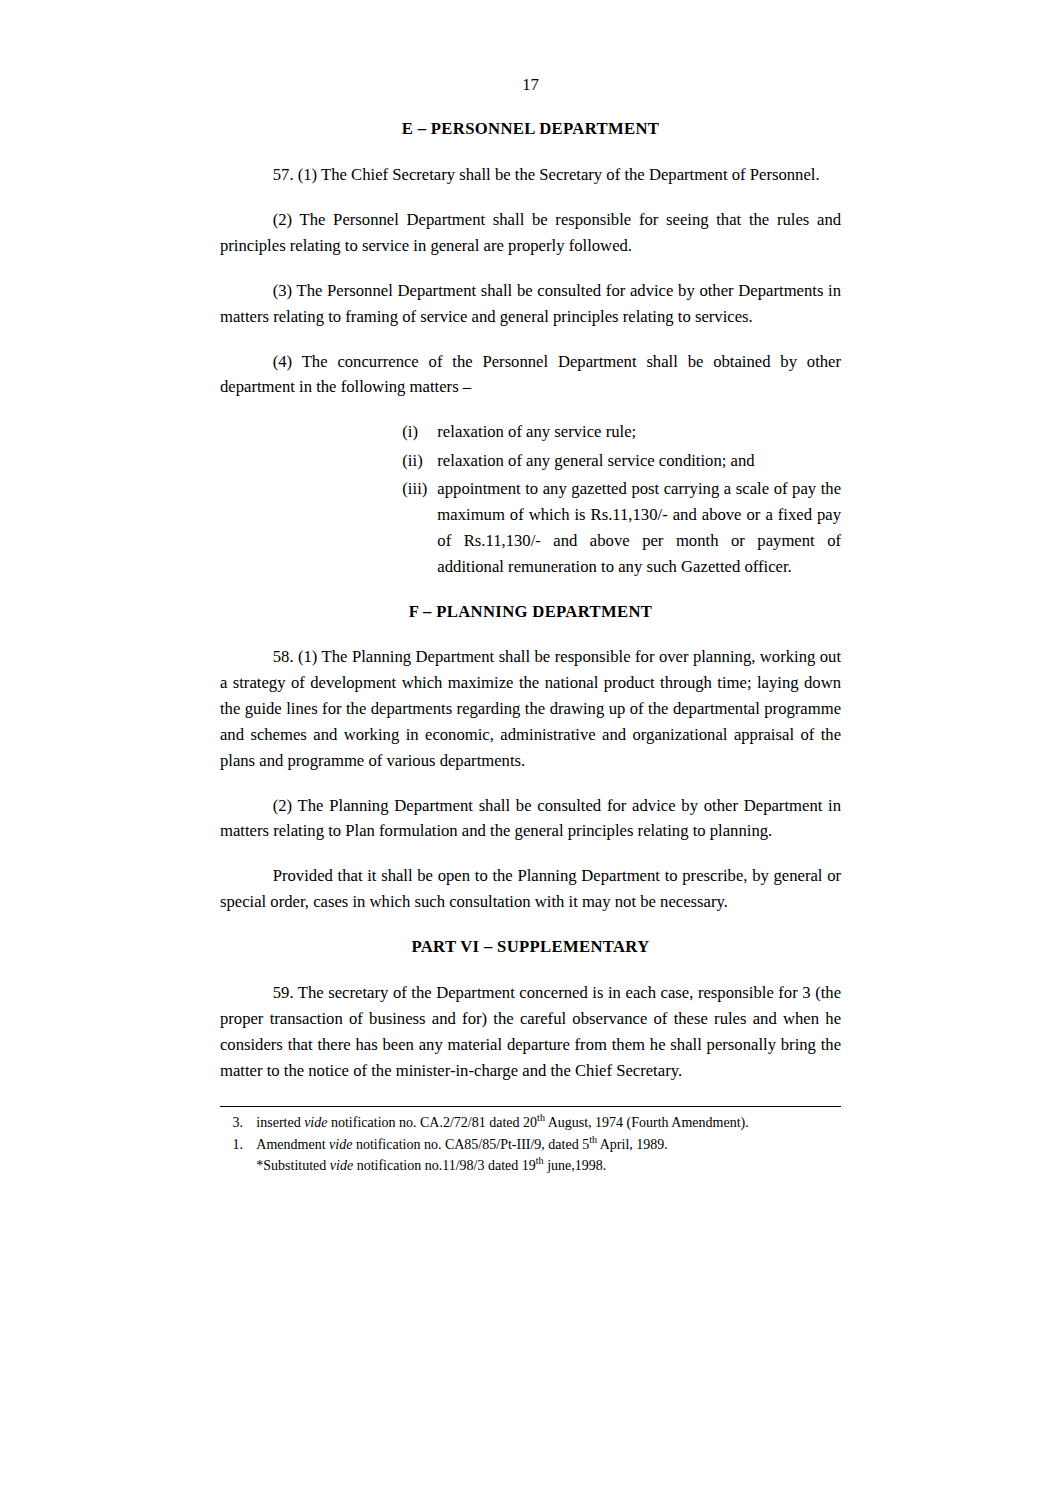17
E – PERSONNEL DEPARTMENT
57. (1) The Chief Secretary shall be the Secretary of the Department of Personnel.
(2) The Personnel Department shall be responsible for seeing that the rules and principles relating to service in general are properly followed.
(3) The Personnel Department shall be consulted for advice by other Departments in matters relating to framing of service and general principles relating to services.
(4) The concurrence of the Personnel Department shall be obtained by other department in the following matters –
(i) relaxation of any service rule;
(ii) relaxation of any general service condition; and
(iii) appointment to any gazetted post carrying a scale of pay the maximum of which is Rs.11,130/- and above or a fixed pay of Rs.11,130/- and above per month or payment of additional remuneration to any such Gazetted officer.
F – PLANNING DEPARTMENT
58. (1) The Planning Department shall be responsible for over planning, working out a strategy of development which maximize the national product through time; laying down the guide lines for the departments regarding the drawing up of the departmental programme and schemes and working in economic, administrative and organizational appraisal of the plans and programme of various departments.
(2) The Planning Department shall be consulted for advice by other Department in matters relating to Plan formulation and the general principles relating to planning.
Provided that it shall be open to the Planning Department to prescribe, by general or special order, cases in which such consultation with it may not be necessary.
PART VI – SUPPLEMENTARY
59. The secretary of the Department concerned is in each case, responsible for 3 (the proper transaction of business and for) the careful observance of these rules and when he considers that there has been any material departure from them he shall personally bring the matter to the notice of the minister-in-charge and the Chief Secretary.
3. inserted vide notification no. CA.2/72/81 dated 20th August, 1974 (Fourth Amendment).
1. Amendment vide notification no. CA85/85/Pt-III/9, dated 5th April, 1989. *Substituted vide notification no.11/98/3 dated 19th june,1998.